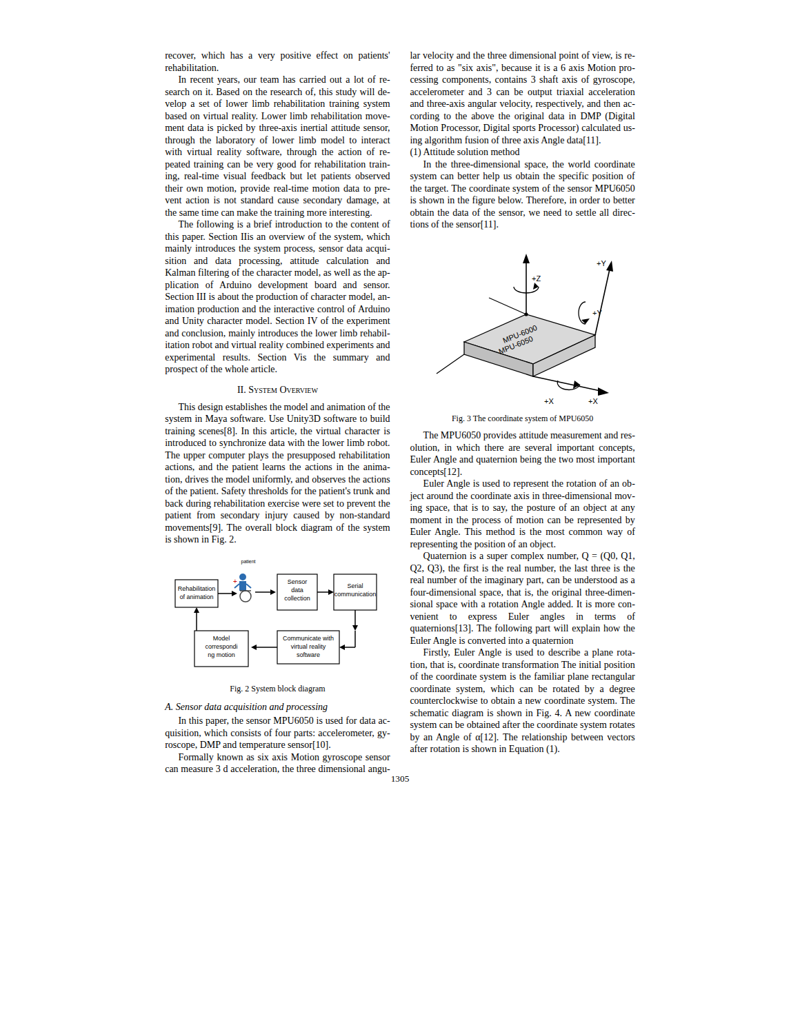recover, which has a very positive effect on patients' rehabilitation.
In recent years, our team has carried out a lot of research on it. Based on the research of, this study will develop a set of lower limb rehabilitation training system based on virtual reality. Lower limb rehabilitation movement data is picked by three-axis inertial attitude sensor, through the laboratory of lower limb model to interact with virtual reality software, through the action of repeated training can be very good for rehabilitation training, real-time visual feedback but let patients observed their own motion, provide real-time motion data to prevent action is not standard cause secondary damage, at the same time can make the training more interesting.
The following is a brief introduction to the content of this paper. Section IIis an overview of the system, which mainly introduces the system process, sensor data acquisition and data processing, attitude calculation and Kalman filtering of the character model, as well as the application of Arduino development board and sensor. Section III is about the production of character model, animation production and the interactive control of Arduino and Unity character model. Section IV of the experiment and conclusion, mainly introduces the lower limb rehabilitation robot and virtual reality combined experiments and experimental results. Section Vis the summary and prospect of the whole article.
II. System Overview
This design establishes the model and animation of the system in Maya software. Use Unity3D software to build training scenes[8]. In this article, the virtual character is introduced to synchronize data with the lower limb robot. The upper computer plays the presupposed rehabilitation actions, and the patient learns the actions in the animation, drives the model uniformly, and observes the actions of the patient. Safety thresholds for the patient's trunk and back during rehabilitation exercise were set to prevent the patient from secondary injury caused by non-standard movements[9]. The overall block diagram of the system is shown in Fig. 2.
Rehabilitation of animation patient + Sensor data collection Serial communication Communicate with virtual reality software Model correspondi ng motion
Fig. 2 System block diagram
A. Sensor data acquisition and processing
In this paper, the sensor MPU6050 is used for data acquisition, which consists of four parts: accelerometer, gyroscope, DMP and temperature sensor[10].
Formally known as six axis Motion gyroscope sensor can measure 3 d acceleration, the three dimensional angular velocity and the three dimensional point of view, is referred to as "six axis", because it is a 6 axis Motion processing components, contains 3 shaft axis of gyroscope, accelerometer and 3 can be output triaxial acceleration and three-axis angular velocity, respectively, and then according to the above the original data in DMP (Digital Motion Processor, Digital sports Processor) calculated using algorithm fusion of three axis Angle data[11].
(1) Attitude solution method
In the three-dimensional space, the world coordinate system can better help us obtain the specific position of the target. The coordinate system of the sensor MPU6050 is shown in the figure below. Therefore, in order to better obtain the data of the sensor, we need to settle all directions of the sensor[11].
MPU-6000 MPU-6050 +Z +Y +Y +X +X
Fig. 3 The coordinate system of MPU6050
The MPU6050 provides attitude measurement and resolution, in which there are several important concepts, Euler Angle and quaternion being the two most important concepts[12].
Euler Angle is used to represent the rotation of an object around the coordinate axis in three-dimensional moving space, that is to say, the posture of an object at any moment in the process of motion can be represented by Euler Angle. This method is the most common way of representing the position of an object.
Quaternion is a super complex number, Q = (Q0, Q1, Q2, Q3), the first is the real number, the last three is the real number of the imaginary part, can be understood as a four-dimensional space, that is, the original three-dimensional space with a rotation Angle added. It is more convenient to express Euler angles in terms of quaternions[13]. The following part will explain how the Euler Angle is converted into a quaternion
Firstly, Euler Angle is used to describe a plane rotation, that is, coordinate transformation The initial position of the coordinate system is the familiar plane rectangular coordinate system, which can be rotated by a degree counterclockwise to obtain a new coordinate system. The schematic diagram is shown in Fig. 4. A new coordinate system can be obtained after the coordinate system rotates by an Angle of α[12]. The relationship between vectors after rotation is shown in Equation (1).
1305